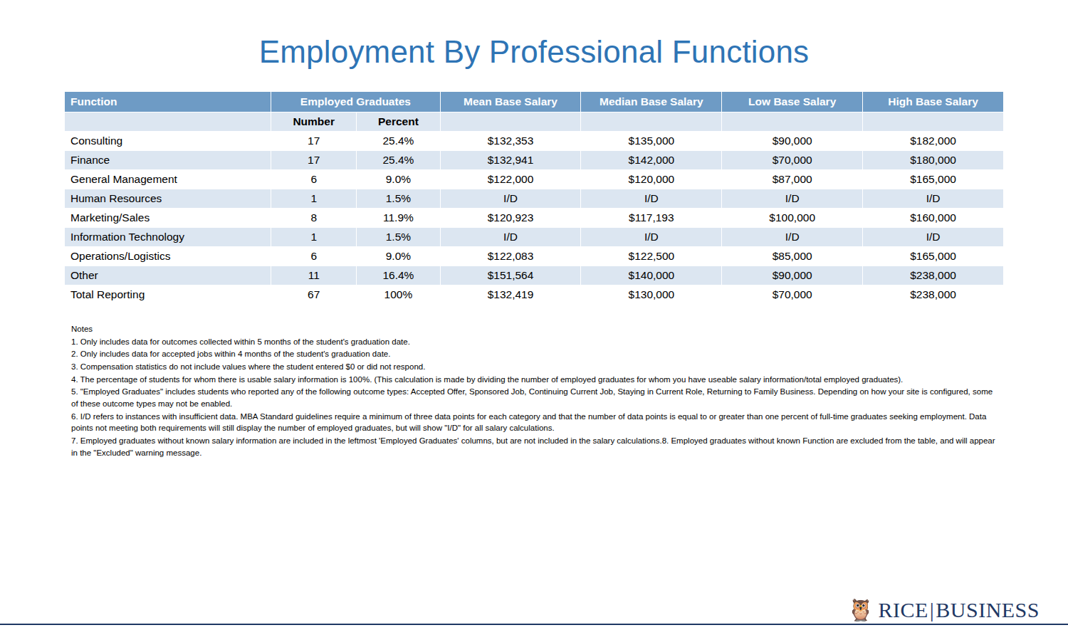Employment By Professional Functions
| Function | Employed Graduates | Mean Base Salary | Median Base Salary | Low Base Salary | High Base Salary |
| --- | --- | --- | --- | --- | --- |
| | Number | Percent | | | | |
| Consulting | 17 | 25.4% | $132,353 | $135,000 | $90,000 | $182,000 |
| Finance | 17 | 25.4% | $132,941 | $142,000 | $70,000 | $180,000 |
| General Management | 6 | 9.0% | $122,000 | $120,000 | $87,000 | $165,000 |
| Human Resources | 1 | 1.5% | I/D | I/D | I/D | I/D |
| Marketing/Sales | 8 | 11.9% | $120,923 | $117,193 | $100,000 | $160,000 |
| Information Technology | 1 | 1.5% | I/D | I/D | I/D | I/D |
| Operations/Logistics | 6 | 9.0% | $122,083 | $122,500 | $85,000 | $165,000 |
| Other | 11 | 16.4% | $151,564 | $140,000 | $90,000 | $238,000 |
| Total Reporting | 67 | 100% | $132,419 | $130,000 | $70,000 | $238,000 |
Notes
1. Only includes data for outcomes collected within 5 months of the student's graduation date.
2. Only includes data for accepted jobs within 4 months of the student's graduation date.
3. Compensation statistics do not include values where the student entered $0 or did not respond.
4. The percentage of students for whom there is usable salary information is 100%. (This calculation is made by dividing the number of employed graduates for whom you have useable salary information/total employed graduates).
5. "Employed Graduates" includes students who reported any of the following outcome types: Accepted Offer, Sponsored Job, Continuing Current Job, Staying in Current Role, Returning to Family Business. Depending on how your site is configured, some of these outcome types may not be enabled.
6. I/D refers to instances with insufficient data. MBA Standard guidelines require a minimum of three data points for each category and that the number of data points is equal to or greater than one percent of full-time graduates seeking employment. Data points not meeting both requirements will still display the number of employed graduates, but will show "I/D" for all salary calculations.
7. Employed graduates without known salary information are included in the leftmost 'Employed Graduates' columns, but are not included in the salary calculations.8. Employed graduates without known Function are excluded from the table, and will appear in the "Excluded" warning message.
🦉RICE|BUSINESS